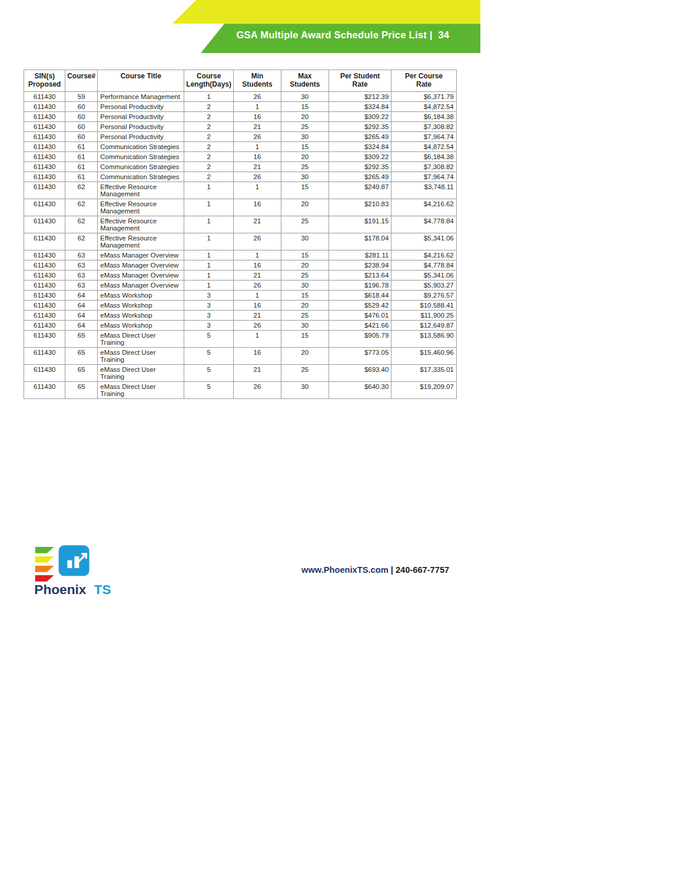GSA Multiple Award Schedule Price List | 34
| SIN(s) Proposed | Course# | Course Title | Course Length(Days) | Min Students | Max Students | Per Student Rate | Per Course Rate |
| --- | --- | --- | --- | --- | --- | --- | --- |
| 611430 | 59 | Performance Management | 1 | 26 | 30 | $212.39 | $6,371.79 |
| 611430 | 60 | Personal Productivity | 2 | 1 | 15 | $324.84 | $4,872.54 |
| 611430 | 60 | Personal Productivity | 2 | 16 | 20 | $309.22 | $6,184.38 |
| 611430 | 60 | Personal Productivity | 2 | 21 | 25 | $292.35 | $7,308.82 |
| 611430 | 60 | Personal Productivity | 2 | 26 | 30 | $265.49 | $7,964.74 |
| 611430 | 61 | Communication Strategies | 2 | 1 | 15 | $324.84 | $4,872.54 |
| 611430 | 61 | Communication Strategies | 2 | 16 | 20 | $309.22 | $6,184.38 |
| 611430 | 61 | Communication Strategies | 2 | 21 | 25 | $292.35 | $7,308.82 |
| 611430 | 61 | Communication Strategies | 2 | 26 | 30 | $265.49 | $7,964.74 |
| 611430 | 62 | Effective Resource Management | 1 | 1 | 15 | $249.87 | $3,748.11 |
| 611430 | 62 | Effective Resource Management | 1 | 16 | 20 | $210.83 | $4,216.62 |
| 611430 | 62 | Effective Resource Management | 1 | 21 | 25 | $191.15 | $4,778.84 |
| 611430 | 62 | Effective Resource Management | 1 | 26 | 30 | $178.04 | $5,341.06 |
| 611430 | 63 | eMass Manager Overview | 1 | 1 | 15 | $281.11 | $4,216.62 |
| 611430 | 63 | eMass Manager Overview | 1 | 16 | 20 | $238.94 | $4,778.84 |
| 611430 | 63 | eMass Manager Overview | 1 | 21 | 25 | $213.64 | $5,341.06 |
| 611430 | 63 | eMass Manager Overview | 1 | 26 | 30 | $196.78 | $5,903.27 |
| 611430 | 64 | eMass Workshop | 3 | 1 | 15 | $618.44 | $9,276.57 |
| 611430 | 64 | eMass Workshop | 3 | 16 | 20 | $529.42 | $10,588.41 |
| 611430 | 64 | eMass Workshop | 3 | 21 | 25 | $476.01 | $11,900.25 |
| 611430 | 64 | eMass Workshop | 3 | 26 | 30 | $421.66 | $12,649.87 |
| 611430 | 65 | eMass Direct User Training | 5 | 1 | 15 | $905.79 | $13,586.90 |
| 611430 | 65 | eMass Direct User Training | 5 | 16 | 20 | $773.05 | $15,460.96 |
| 611430 | 65 | eMass Direct User Training | 5 | 21 | 25 | $693.40 | $17,335.01 |
| 611430 | 65 | eMass Direct User Training | 5 | 26 | 30 | $640.30 | $19,209.07 |
Phoenix TS
www.PhoenixTS.com | 240-667-7757